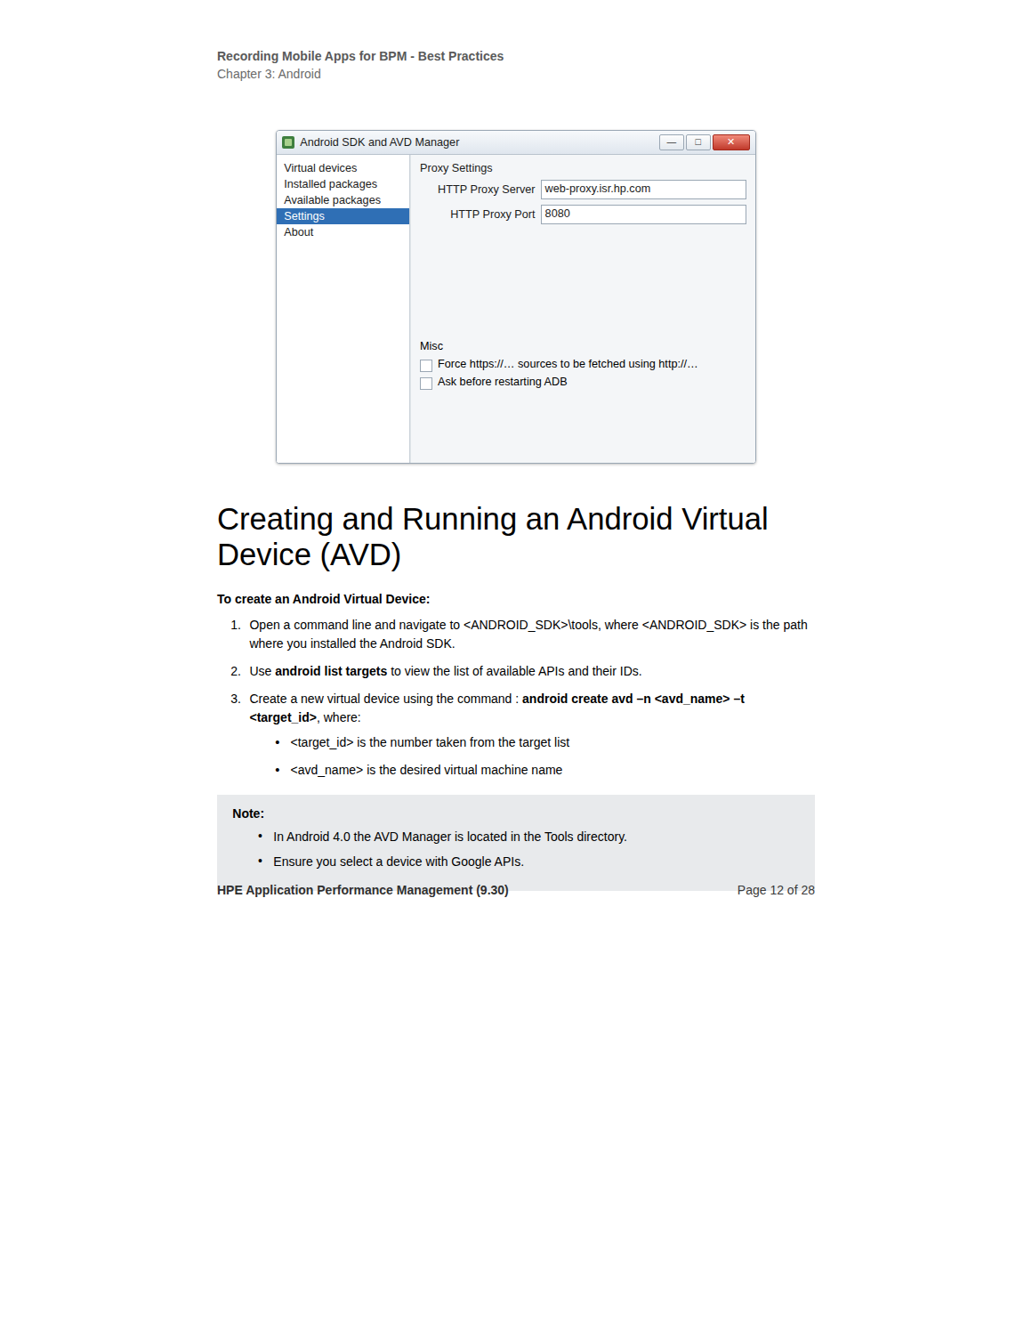Recording Mobile Apps for BPM - Best Practices
Chapter 3: Android
Android SDK and AVD Manager
—
□
✕
Virtual devices
Installed packages
Available packages
Settings
About
Proxy Settings
HTTP Proxy Server
web-proxy.isr.hp.com
HTTP Proxy Port
8080
Misc
Force https://… sources to be fetched using http://…
Ask before restarting ADB
Creating and Running an Android Virtual Device (AVD)
To create an Android Virtual Device:
Open a command line and navigate to <ANDROID_SDK>\tools, where <ANDROID_SDK> is the path where you installed the Android SDK.
Use android list targets to view the list of available APIs and their IDs.
Create a new virtual device using the command : android create avd –n <avd_name> –t <target_id>, where:
<target_id> is the number taken from the target list
<avd_name> is the desired virtual machine name
Note:
In Android 4.0 the AVD Manager is located in the Tools directory.
Ensure you select a device with Google APIs.
HPE Application Performance Management (9.30)
Page 12 of 28